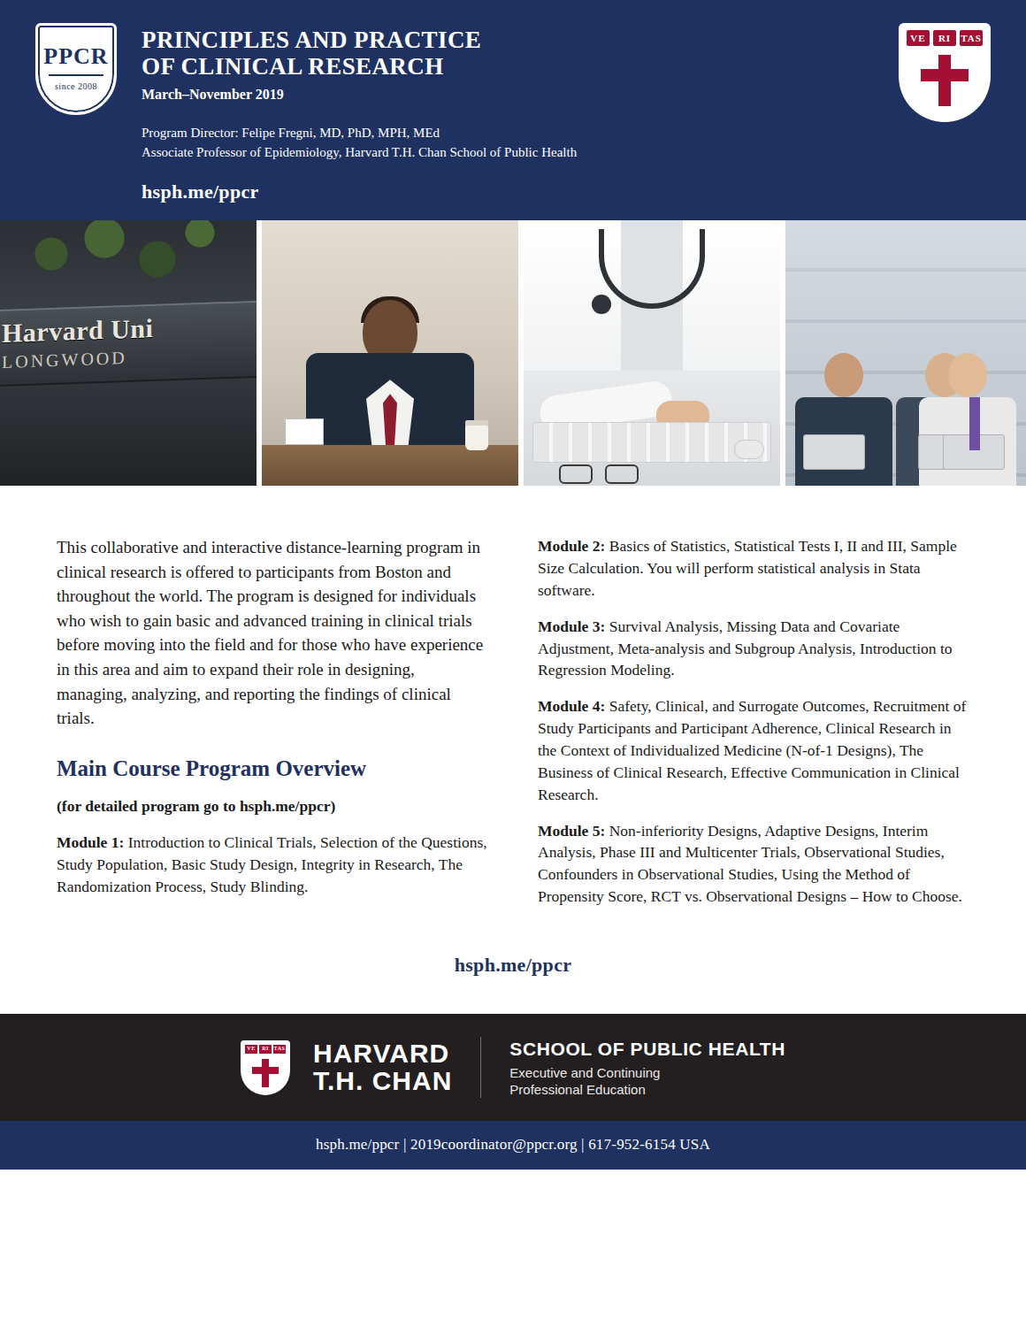PPCR
since 2008
Principles and Practice
of Clinical Research
March–November 2019
Program Director: Felipe Fregni, MD, PhD, MPH, MEd
Associate Professor of Epidemiology, Harvard T.H. Chan School of Public Health
hsph.me/ppcr
VE
RI
TAS
Harvard Uni
LONGWOOD
This collaborative and interactive distance-learning program in clinical research is offered to participants from Boston and throughout the world. The program is designed for individuals who wish to gain basic and advanced training in clinical trials before moving into the field and for those who have experience in this area and aim to expand their role in designing, managing, analyzing, and reporting the findings of clinical trials.
Main Course Program Overview
(for detailed program go to hsph.me/ppcr)
Module 1: Introduction to Clinical Trials, Selection of the Questions, Study Population, Basic Study Design, Integrity in Research, The Randomization Process, Study Blinding.
Module 2: Basics of Statistics, Statistical Tests I, II and III, Sample Size Calculation. You will perform statistical analysis in Stata software.
Module 3: Survival Analysis, Missing Data and Covariate Adjustment, Meta-analysis and Subgroup Analysis, Introduction to Regression Modeling.
Module 4: Safety, Clinical, and Surrogate Outcomes, Recruitment of Study Participants and Participant Adherence, Clinical Research in the Context of Individualized Medicine (N-of-1 Designs), The Business of Clinical Research, Effective Communication in Clinical Research.
Module 5: Non-inferiority Designs, Adaptive Designs, Interim Analysis, Phase III and Multicenter Trials, Observational Studies, Confounders in Observational Studies, Using the Method of Propensity Score, RCT vs. Observational Designs – How to Choose.
hsph.me/ppcr
VE
RI
TAS
HARVARD
T.H. CHAN
SCHOOL OF PUBLIC HEALTH
Executive and Continuing
Professional Education
hsph.me/ppcr | 2019coordinator@ppcr.org | 617-952-6154 USA